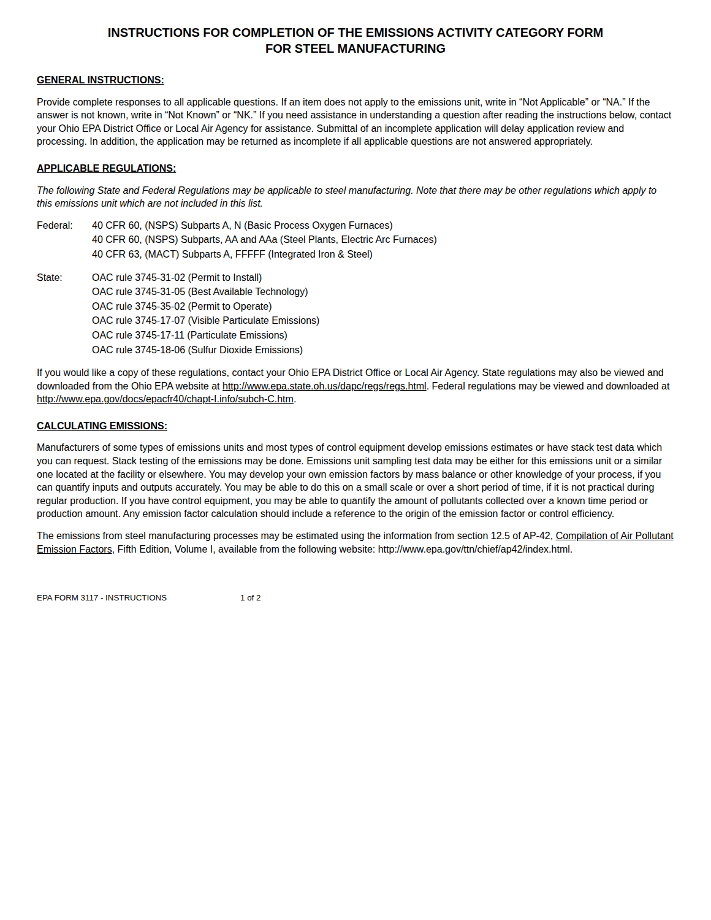INSTRUCTIONS FOR COMPLETION OF THE EMISSIONS ACTIVITY CATEGORY FORM
FOR STEEL MANUFACTURING
GENERAL INSTRUCTIONS:
Provide complete responses to all applicable questions. If an item does not apply to the emissions unit, write in “Not Applicable” or “NA.” If the answer is not known, write in “Not Known” or “NK.” If you need assistance in understanding a question after reading the instructions below, contact your Ohio EPA District Office or Local Air Agency for assistance. Submittal of an incomplete application will delay application review and processing. In addition, the application may be returned as incomplete if all applicable questions are not answered appropriately.
APPLICABLE REGULATIONS:
The following State and Federal Regulations may be applicable to steel manufacturing. Note that there may be other regulations which apply to this emissions unit which are not included in this list.
Federal:
40 CFR 60, (NSPS) Subparts A, N (Basic Process Oxygen Furnaces)
40 CFR 60, (NSPS) Subparts, AA and AAa (Steel Plants, Electric Arc Furnaces)
40 CFR 63, (MACT) Subparts A, FFFFF (Integrated Iron & Steel)
State:
OAC rule 3745-31-02 (Permit to Install)
OAC rule 3745-31-05 (Best Available Technology)
OAC rule 3745-35-02 (Permit to Operate)
OAC rule 3745-17-07 (Visible Particulate Emissions)
OAC rule 3745-17-11 (Particulate Emissions)
OAC rule 3745-18-06 (Sulfur Dioxide Emissions)
If you would like a copy of these regulations, contact your Ohio EPA District Office or Local Air Agency. State regulations may also be viewed and downloaded from the Ohio EPA website at http://www.epa.state.oh.us/dapc/regs/regs.html. Federal regulations may be viewed and downloaded at http://www.epa.gov/docs/epacfr40/chapt-I.info/subch-C.htm.
CALCULATING EMISSIONS:
Manufacturers of some types of emissions units and most types of control equipment develop emissions estimates or have stack test data which you can request. Stack testing of the emissions may be done. Emissions unit sampling test data may be either for this emissions unit or a similar one located at the facility or elsewhere. You may develop your own emission factors by mass balance or other knowledge of your process, if you can quantify inputs and outputs accurately. You may be able to do this on a small scale or over a short period of time, if it is not practical during regular production. If you have control equipment, you may be able to quantify the amount of pollutants collected over a known time period or production amount. Any emission factor calculation should include a reference to the origin of the emission factor or control efficiency.
The emissions from steel manufacturing processes may be estimated using the information from section 12.5 of AP-42, Compilation of Air Pollutant Emission Factors, Fifth Edition, Volume I, available from the following website: http://www.epa.gov/ttn/chief/ap42/index.html.
EPA FORM 3117 - INSTRUCTIONS 1 of 2